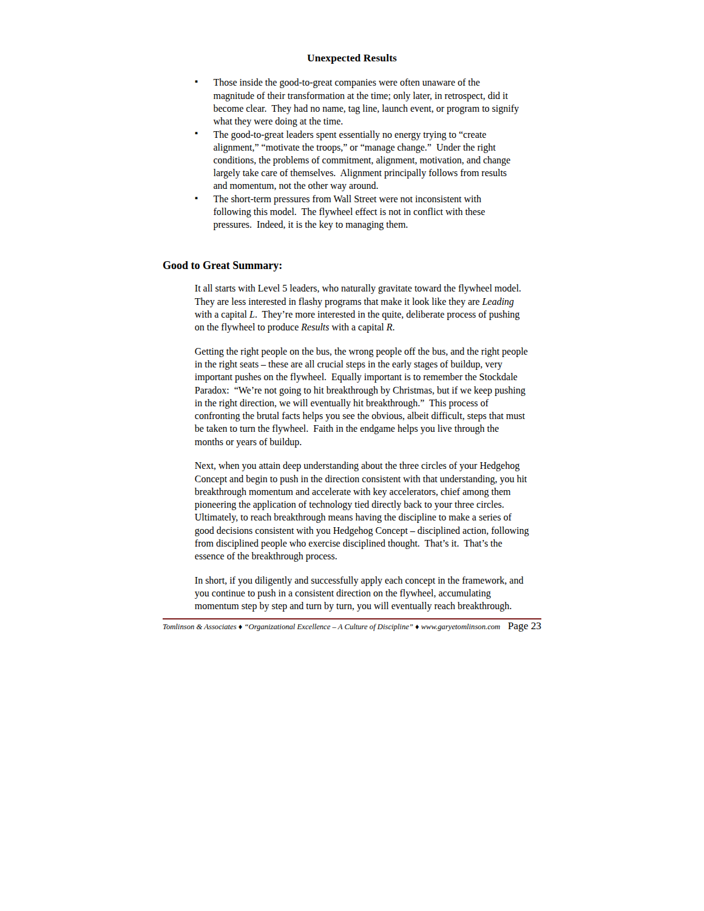Unexpected Results
Those inside the good-to-great companies were often unaware of the magnitude of their transformation at the time; only later, in retrospect, did it become clear. They had no name, tag line, launch event, or program to signify what they were doing at the time.
The good-to-great leaders spent essentially no energy trying to “create alignment,” “motivate the troops,” or “manage change.” Under the right conditions, the problems of commitment, alignment, motivation, and change largely take care of themselves. Alignment principally follows from results and momentum, not the other way around.
The short-term pressures from Wall Street were not inconsistent with following this model. The flywheel effect is not in conflict with these pressures. Indeed, it is the key to managing them.
Good to Great Summary:
It all starts with Level 5 leaders, who naturally gravitate toward the flywheel model. They are less interested in flashy programs that make it look like they are Leading with a capital L. They’re more interested in the quite, deliberate process of pushing on the flywheel to produce Results with a capital R.
Getting the right people on the bus, the wrong people off the bus, and the right people in the right seats – these are all crucial steps in the early stages of buildup, very important pushes on the flywheel. Equally important is to remember the Stockdale Paradox: “We’re not going to hit breakthrough by Christmas, but if we keep pushing in the right direction, we will eventually hit breakthrough.” This process of confronting the brutal facts helps you see the obvious, albeit difficult, steps that must be taken to turn the flywheel. Faith in the endgame helps you live through the months or years of buildup.
Next, when you attain deep understanding about the three circles of your Hedgehog Concept and begin to push in the direction consistent with that understanding, you hit breakthrough momentum and accelerate with key accelerators, chief among them pioneering the application of technology tied directly back to your three circles. Ultimately, to reach breakthrough means having the discipline to make a series of good decisions consistent with you Hedgehog Concept – disciplined action, following from disciplined people who exercise disciplined thought. That’s it. That’s the essence of the breakthrough process.
In short, if you diligently and successfully apply each concept in the framework, and you continue to push in a consistent direction on the flywheel, accumulating momentum step by step and turn by turn, you will eventually reach breakthrough.
Tomlinson & Associates ♦ “Organizational Excellence – A Culture of Discipline” ♦ www.garyetomlinson.com Page 23